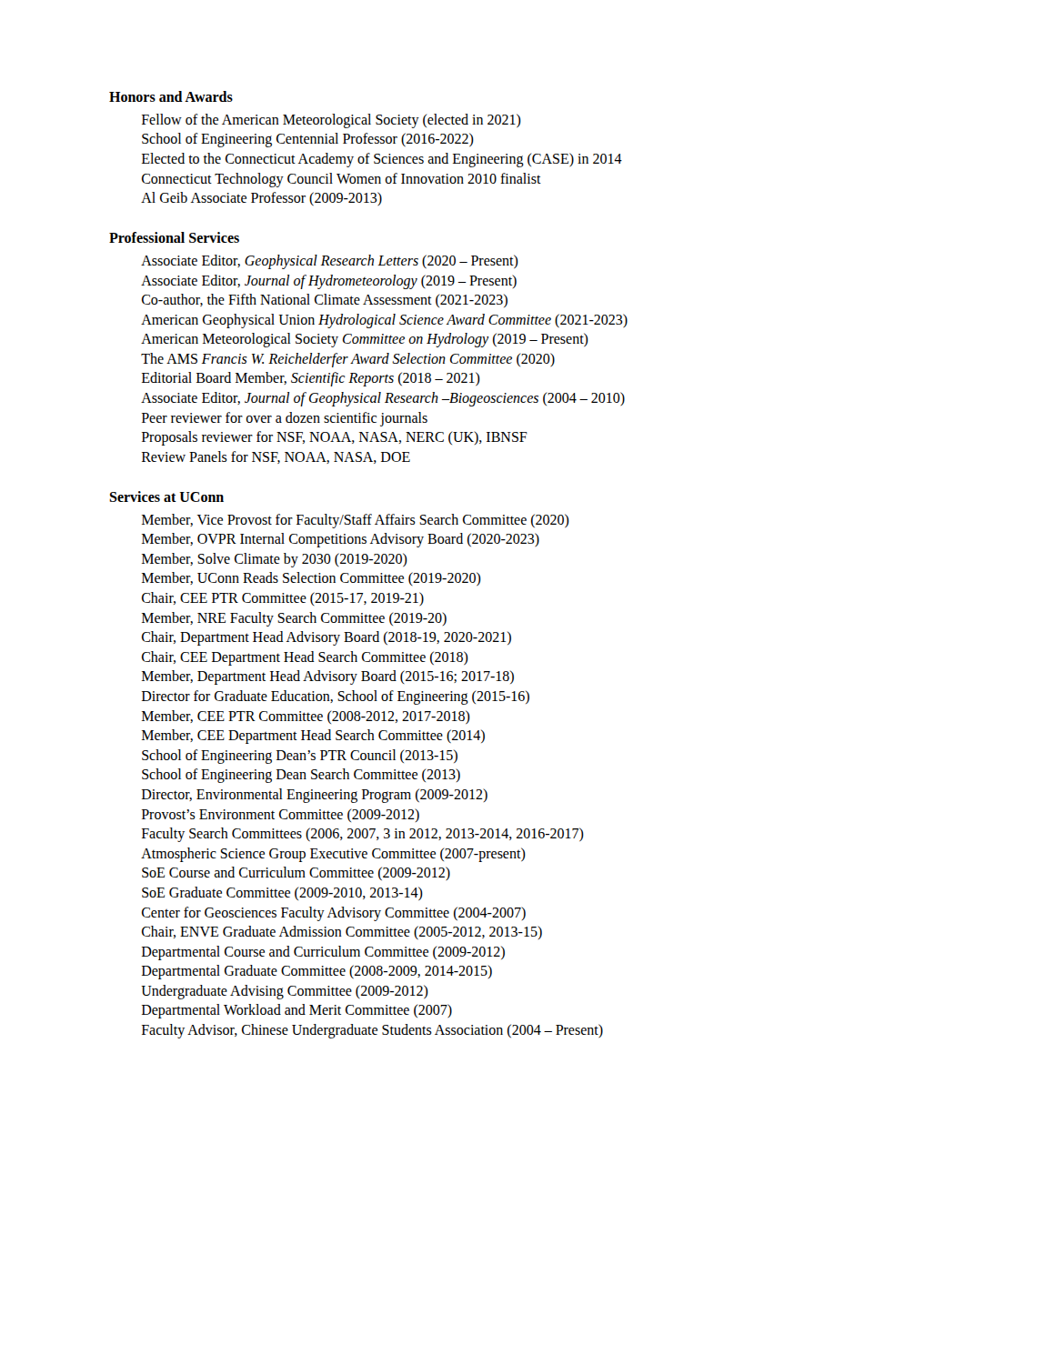Honors and Awards
Fellow of the American Meteorological Society (elected in 2021)
School of Engineering Centennial Professor (2016-2022)
Elected to the Connecticut Academy of Sciences and Engineering (CASE) in 2014
Connecticut Technology Council Women of Innovation 2010 finalist
Al Geib Associate Professor (2009-2013)
Professional Services
Associate Editor, Geophysical Research Letters (2020 – Present)
Associate Editor, Journal of Hydrometeorology (2019 – Present)
Co-author, the Fifth National Climate Assessment (2021-2023)
American Geophysical Union Hydrological Science Award Committee (2021-2023)
American Meteorological Society Committee on Hydrology (2019 – Present)
The AMS Francis W. Reichelderfer Award Selection Committee (2020)
Editorial Board Member, Scientific Reports (2018 – 2021)
Associate Editor, Journal of Geophysical Research –Biogeosciences (2004 – 2010)
Peer reviewer for over a dozen scientific journals
Proposals reviewer for NSF, NOAA, NASA, NERC (UK), IBNSF
Review Panels for NSF, NOAA, NASA, DOE
Services at UConn
Member, Vice Provost for Faculty/Staff Affairs Search Committee (2020)
Member, OVPR Internal Competitions Advisory Board (2020-2023)
Member, Solve Climate by 2030 (2019-2020)
Member, UConn Reads Selection Committee (2019-2020)
Chair, CEE PTR Committee (2015-17, 2019-21)
Member, NRE Faculty Search Committee (2019-20)
Chair, Department Head Advisory Board (2018-19, 2020-2021)
Chair, CEE Department Head Search Committee (2018)
Member, Department Head Advisory Board (2015-16; 2017-18)
Director for Graduate Education, School of Engineering (2015-16)
Member, CEE PTR Committee (2008-2012, 2017-2018)
Member, CEE Department Head Search Committee (2014)
School of Engineering Dean’s PTR Council (2013-15)
School of Engineering Dean Search Committee (2013)
Director, Environmental Engineering Program (2009-2012)
Provost’s Environment Committee (2009-2012)
Faculty Search Committees (2006, 2007, 3 in 2012, 2013-2014, 2016-2017)
Atmospheric Science Group Executive Committee (2007-present)
SoE Course and Curriculum Committee (2009-2012)
SoE Graduate Committee (2009-2010, 2013-14)
Center for Geosciences Faculty Advisory Committee (2004-2007)
Chair, ENVE Graduate Admission Committee (2005-2012, 2013-15)
Departmental Course and Curriculum Committee (2009-2012)
Departmental Graduate Committee (2008-2009, 2014-2015)
Undergraduate Advising Committee (2009-2012)
Departmental Workload and Merit Committee (2007)
Faculty Advisor, Chinese Undergraduate Students Association (2004 – Present)